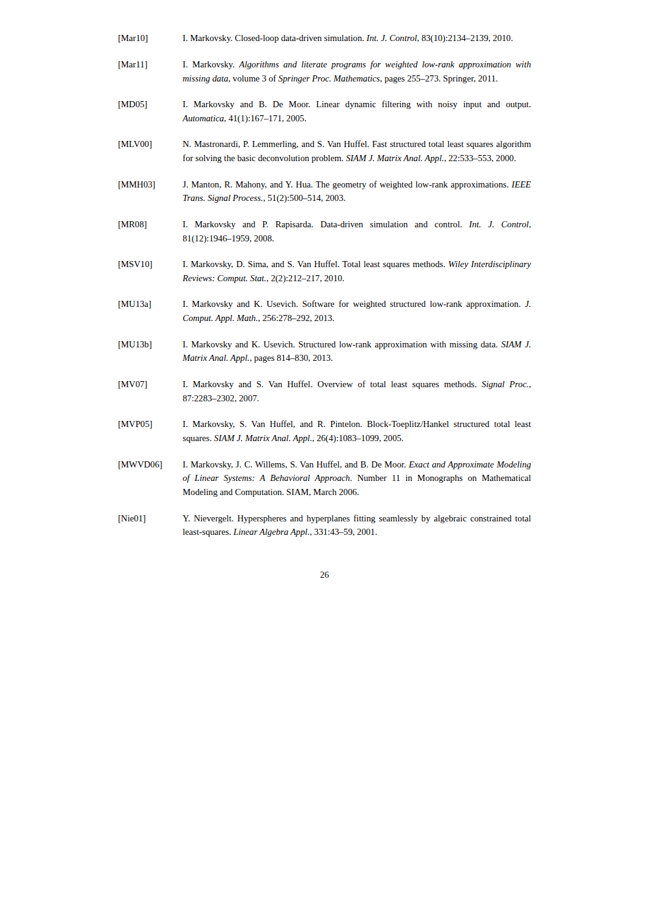[Mar10]
I. Markovsky. Closed-loop data-driven simulation. Int. J. Control, 83(10):2134–2139, 2010.
[Mar11]
I. Markovsky. Algorithms and literate programs for weighted low-rank approximation with missing data, volume 3 of Springer Proc. Mathematics, pages 255–273. Springer, 2011.
[MD05]
I. Markovsky and B. De Moor. Linear dynamic filtering with noisy input and output. Automatica, 41(1):167–171, 2005.
[MLV00]
N. Mastronardi, P. Lemmerling, and S. Van Huffel. Fast structured total least squares algorithm for solving the basic deconvolution problem. SIAM J. Matrix Anal. Appl., 22:533–553, 2000.
[MMH03]
J. Manton, R. Mahony, and Y. Hua. The geometry of weighted low-rank approximations. IEEE Trans. Signal Process., 51(2):500–514, 2003.
[MR08]
I. Markovsky and P. Rapisarda. Data-driven simulation and control. Int. J. Control, 81(12):1946–1959, 2008.
[MSV10]
I. Markovsky, D. Sima, and S. Van Huffel. Total least squares methods. Wiley Interdisciplinary Reviews: Comput. Stat., 2(2):212–217, 2010.
[MU13a]
I. Markovsky and K. Usevich. Software for weighted structured low-rank approximation. J. Comput. Appl. Math., 256:278–292, 2013.
[MU13b]
I. Markovsky and K. Usevich. Structured low-rank approximation with missing data. SIAM J. Matrix Anal. Appl., pages 814–830, 2013.
[MV07]
I. Markovsky and S. Van Huffel. Overview of total least squares methods. Signal Proc., 87:2283–2302, 2007.
[MVP05]
I. Markovsky, S. Van Huffel, and R. Pintelon. Block-Toeplitz/Hankel structured total least squares. SIAM J. Matrix Anal. Appl., 26(4):1083–1099, 2005.
[MWVD06]
I. Markovsky, J. C. Willems, S. Van Huffel, and B. De Moor. Exact and Approximate Modeling of Linear Systems: A Behavioral Approach. Number 11 in Monographs on Mathematical Modeling and Computation. SIAM, March 2006.
[Nie01]
Y. Nievergelt. Hyperspheres and hyperplanes fitting seamlessly by algebraic constrained total least-squares. Linear Algebra Appl., 331:43–59, 2001.
26